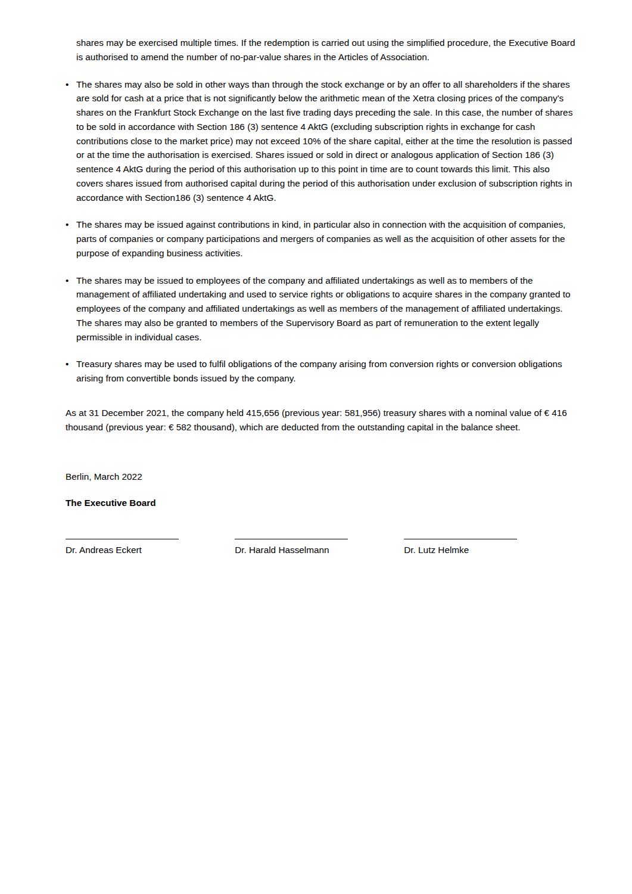shares may be exercised multiple times. If the redemption is carried out using the simplified procedure, the Executive Board is authorised to amend the number of no-par-value shares in the Articles of Association.
The shares may also be sold in other ways than through the stock exchange or by an offer to all shareholders if the shares are sold for cash at a price that is not significantly below the arithmetic mean of the Xetra closing prices of the company's shares on the Frankfurt Stock Exchange on the last five trading days preceding the sale. In this case, the number of shares to be sold in accordance with Section 186 (3) sentence 4 AktG (excluding subscription rights in exchange for cash contributions close to the market price) may not exceed 10% of the share capital, either at the time the resolution is passed or at the time the authorisation is exercised. Shares issued or sold in direct or analogous application of Section 186 (3) sentence 4 AktG during the period of this authorisation up to this point in time are to count towards this limit. This also covers shares issued from authorised capital during the period of this authorisation under exclusion of subscription rights in accordance with Section186 (3) sentence 4 AktG.
The shares may be issued against contributions in kind, in particular also in connection with the acquisition of companies, parts of companies or company participations and mergers of companies as well as the acquisition of other assets for the purpose of expanding business activities.
The shares may be issued to employees of the company and affiliated undertakings as well as to members of the management of affiliated undertaking and used to service rights or obligations to acquire shares in the company granted to employees of the company and affiliated undertakings as well as members of the management of affiliated undertakings. The shares may also be granted to members of the Supervisory Board as part of remuneration to the extent legally permissible in individual cases.
Treasury shares may be used to fulfil obligations of the company arising from conversion rights or conversion obligations arising from convertible bonds issued by the company.
As at 31 December 2021, the company held 415,656 (previous year: 581,956) treasury shares with a nominal value of € 416 thousand (previous year: € 582 thousand), which are deducted from the outstanding capital in the balance sheet.
Berlin, March 2022
The Executive Board
| Dr. Andreas Eckert | Dr. Harald Hasselmann | Dr. Lutz Helmke |